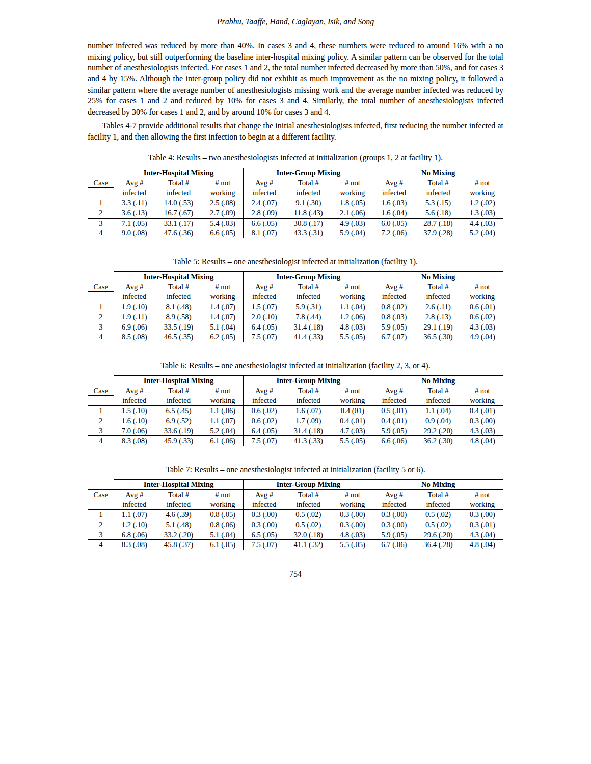Prabhu, Taaffe, Hand, Caglayan, Isik, and Song
number infected was reduced by more than 40%. In cases 3 and 4, these numbers were reduced to around 16% with a no mixing policy, but still outperforming the baseline inter-hospital mixing policy. A similar pattern can be observed for the total number of anesthesiologists infected. For cases 1 and 2, the total number infected decreased by more than 50%, and for cases 3 and 4 by 15%. Although the inter-group policy did not exhibit as much improvement as the no mixing policy, it followed a similar pattern where the average number of anesthesiologists missing work and the average number infected was reduced by 25% for cases 1 and 2 and reduced by 10% for cases 3 and 4. Similarly, the total number of anesthesiologists infected decreased by 30% for cases 1 and 2, and by around 10% for cases 3 and 4.
Tables 4-7 provide additional results that change the initial anesthesiologists infected, first reducing the number infected at facility 1, and then allowing the first infection to begin at a different facility.
Table 4: Results – two anesthesiologists infected at initialization (groups 1, 2 at facility 1).
| / / Inter-Hospital Mixing / Inter-Group Mixing / No Mixing / / --- / --- / --- / --- / / Case / Avg # / Total # / # not / Avg # / Total # / # not / Avg # / Total # / # not / / / infected / infected / working / infected / infected / working / infected / infected / working / / 1 / 3.3 (.11) / 14.0 (.53) / 2.5 (.08) / 2.4 (.07) / 9.1 (.30) / 1.8 (.05) / 1.6 (.03) / 5.3 (.15) / 1.2 (.02) / / 2 / 3.6 (.13) / 16.7 (.67) / 2.7 (.09) / 2.8 (.09) / 11.8 (.43) / 2.1 (.06) / 1.6 (.04) / 5.6 (.18) / 1.3 (.03) / / 3 / 7.1 (.05) / 33.1 (.17) / 5.4 (.03) / 6.6 (.05) / 30.8 (.17) / 4.9 (.03) / 6.0 (.05) / 28.7 (.18) / 4.4 (.03) / / 4 / 9.0 (.08) / 47.6 (.36) / 6.6 (.05) / 8.1 (.07) / 43.3 (.31) / 5.9 (.04) / 7.2 (.06) / 37.9 (.28) / 5.2 (.04) / |
Table 5: Results – one anesthesiologist infected at initialization (facility 1).
| / / Inter-Hospital Mixing / Inter-Group Mixing / No Mixing / / --- / --- / --- / --- / / Case / Avg # / Total # / # not / Avg # / Total # / # not / Avg # / Total # / # not / / / infected / infected / working / infected / infected / working / infected / infected / working / / 1 / 1.9 (.10) / 8.1 (.48) / 1.4 (.07) / 1.5 (.07) / 5.9 (.31) / 1.1 (.04) / 0.8 (.02) / 2.6 (.11) / 0.6 (.01) / / 2 / 1.9 (.11) / 8.9 (.58) / 1.4 (.07) / 2.0 (.10) / 7.8 (.44) / 1.2 (.06) / 0.8 (.03) / 2.8 (.13) / 0.6 (.02) / / 3 / 6.9 (.06) / 33.5 (.19) / 5.1 (.04) / 6.4 (.05) / 31.4 (.18) / 4.8 (.03) / 5.9 (.05) / 29.1 (.19) / 4.3 (.03) / / 4 / 8.5 (.08) / 46.5 (.35) / 6.2 (.05) / 7.5 (.07) / 41.4 (.33) / 5.5 (.05) / 6.7 (.07) / 36.5 (.30) / 4.9 (.04) / |
Table 6: Results – one anesthesiologist infected at initialization (facility 2, 3, or 4).
| / / Inter-Hospital Mixing / Inter-Group Mixing / No Mixing / / --- / --- / --- / --- / / Case / Avg # / Total # / # not / Avg # / Total # / # not / Avg # / Total # / # not / / / infected / infected / working / infected / infected / working / infected / infected / working / / 1 / 1.5 (.10) / 6.5 (.45) / 1.1 (.06) / 0.6 (.02) / 1.6 (.07) / 0.4 (01) / 0.5 (.01) / 1.1 (.04) / 0.4 (.01) / / 2 / 1.6 (.10) / 6.9 (.52) / 1.1 (.07) / 0.6 (.02) / 1.7 (.09) / 0.4 (.01) / 0.4 (.01) / 0.9 (.04) / 0.3 (.00) / / 3 / 7.0 (.06) / 33.6 (.19) / 5.2 (.04) / 6.4 (.05) / 31.4 (.18) / 4.7 (.03) / 5.9 (.05) / 29.2 (.20) / 4.3 (.03) / / 4 / 8.3 (.08) / 45.9 (.33) / 6.1 (.06) / 7.5 (.07) / 41.3 (.33) / 5.5 (.05) / 6.6 (.06) / 36.2 (.30) / 4.8 (.04) / |
Table 7: Results – one anesthesiologist infected at initialization (facility 5 or 6).
| / / Inter-Hospital Mixing / Inter-Group Mixing / No Mixing / / --- / --- / --- / --- / / Case / Avg # / Total # / # not / Avg # / Total # / # not / Avg # / Total # / # not / / / infected / infected / working / infected / infected / working / infected / infected / working / / 1 / 1.1 (.07) / 4.6 (.39) / 0.8 (.05) / 0.3 (.00) / 0.5 (.02) / 0.3 (.00) / 0.3 (.00) / 0.5 (.02) / 0.3 (.00) / / 2 / 1.2 (.10) / 5.1 (.48) / 0.8 (.06) / 0.3 (.00) / 0.5 (.02) / 0.3 (.00) / 0.3 (.00) / 0.5 (.02) / 0.3 (.01) / / 3 / 6.8 (.06) / 33.2 (.20) / 5.1 (.04) / 6.5 (.05) / 32.0 (.18) / 4.8 (.03) / 5.9 (.05) / 29.6 (.20) / 4.3 (.04) / / 4 / 8.3 (.08) / 45.8 (.37) / 6.1 (.05) / 7.5 (.07) / 41.1 (.32) / 5.5 (.05) / 6.7 (.06) / 36.4 (.28) / 4.8 (.04) / |
754